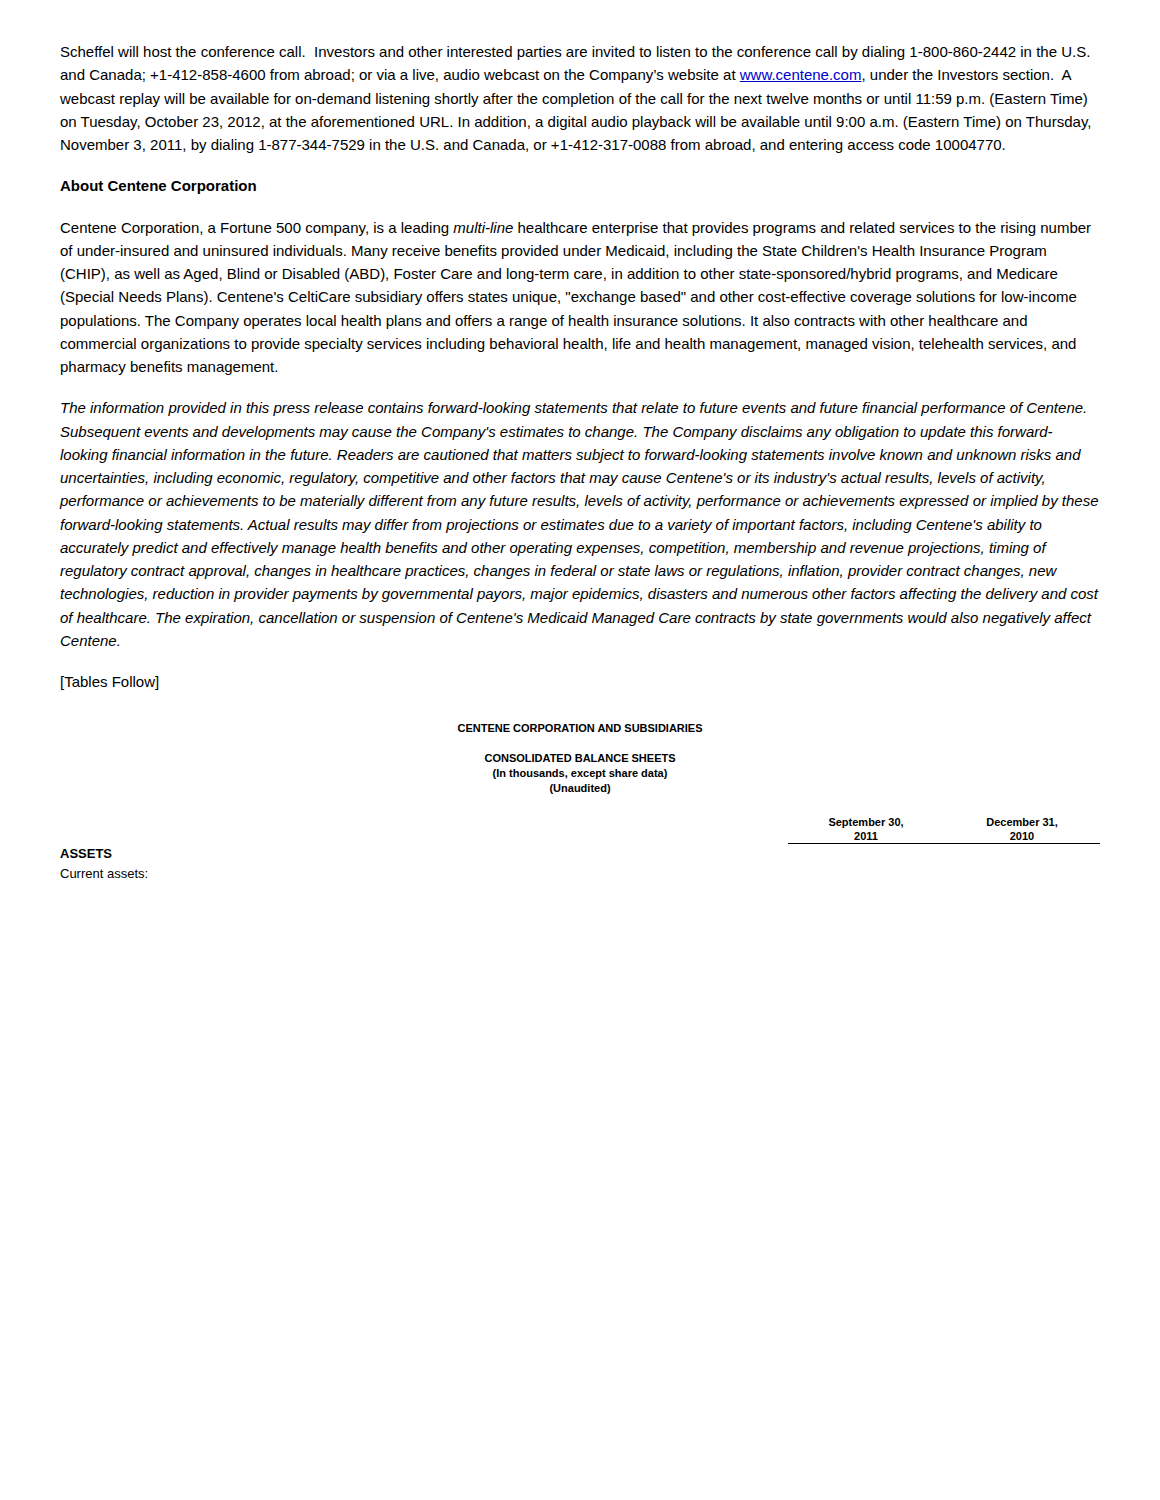Scheffel will host the conference call. Investors and other interested parties are invited to listen to the conference call by dialing 1-800-860-2442 in the U.S. and Canada; +1-412-858-4600 from abroad; or via a live, audio webcast on the Company’s website at www.centene.com, under the Investors section. A webcast replay will be available for on-demand listening shortly after the completion of the call for the next twelve months or until 11:59 p.m. (Eastern Time) on Tuesday, October 23, 2012, at the aforementioned URL. In addition, a digital audio playback will be available until 9:00 a.m. (Eastern Time) on Thursday, November 3, 2011, by dialing 1-877-344-7529 in the U.S. and Canada, or +1-412-317-0088 from abroad, and entering access code 10004770.
About Centene Corporation
Centene Corporation, a Fortune 500 company, is a leading multi-line healthcare enterprise that provides programs and related services to the rising number of under-insured and uninsured individuals. Many receive benefits provided under Medicaid, including the State Children's Health Insurance Program (CHIP), as well as Aged, Blind or Disabled (ABD), Foster Care and long-term care, in addition to other state-sponsored/hybrid programs, and Medicare (Special Needs Plans). Centene's CeltiCare subsidiary offers states unique, "exchange based" and other cost-effective coverage solutions for low-income populations. The Company operates local health plans and offers a range of health insurance solutions. It also contracts with other healthcare and commercial organizations to provide specialty services including behavioral health, life and health management, managed vision, telehealth services, and pharmacy benefits management.
The information provided in this press release contains forward-looking statements that relate to future events and future financial performance of Centene. Subsequent events and developments may cause the Company's estimates to change. The Company disclaims any obligation to update this forward-looking financial information in the future. Readers are cautioned that matters subject to forward-looking statements involve known and unknown risks and uncertainties, including economic, regulatory, competitive and other factors that may cause Centene's or its industry's actual results, levels of activity, performance or achievements to be materially different from any future results, levels of activity, performance or achievements expressed or implied by these forward-looking statements. Actual results may differ from projections or estimates due to a variety of important factors, including Centene's ability to accurately predict and effectively manage health benefits and other operating expenses, competition, membership and revenue projections, timing of regulatory contract approval, changes in healthcare practices, changes in federal or state laws or regulations, inflation, provider contract changes, new technologies, reduction in provider payments by governmental payors, major epidemics, disasters and numerous other factors affecting the delivery and cost of healthcare. The expiration, cancellation or suspension of Centene's Medicaid Managed Care contracts by state governments would also negatively affect Centene.
[Tables Follow]
CENTENE CORPORATION AND SUBSIDIARIES
CONSOLIDATED BALANCE SHEETS
(In thousands, except share data)
(Unaudited)
| | September 30, 2011 | December 31, 2010 |
| ASSETS | | |
| Current assets: | | |